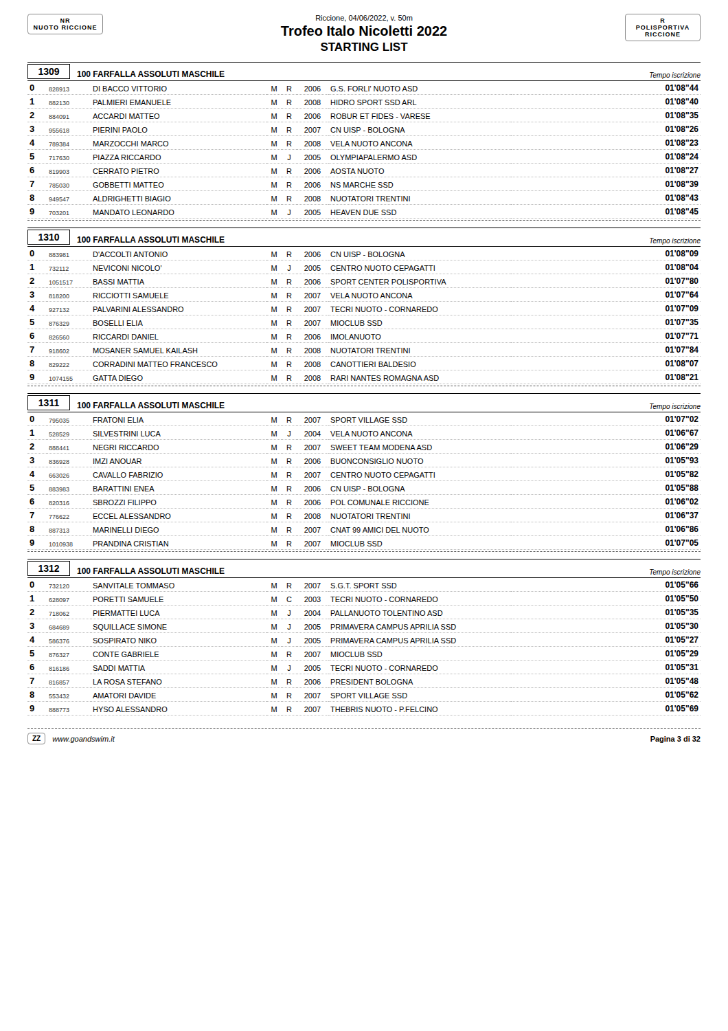NR
NUOTO RICCIONE
R
POLISPORTIVA RICCIONE
Riccione, 04/06/2022, v. 50m
Trofeo Italo Nicoletti 2022
STARTING LIST
1309
100 FARFALLA ASSOLUTI MASCHILE
Tempo iscrizione
| 0 | 828913 | DI BACCO VITTORIO | M | R | 2006 | G.S. FORLI' NUOTO ASD | 01'08"44 |
| 1 | 882130 | PALMIERI EMANUELE | M | R | 2008 | HIDRO SPORT SSD ARL | 01'08"40 |
| 2 | 884091 | ACCARDI MATTEO | M | R | 2006 | ROBUR ET FIDES - VARESE | 01'08"35 |
| 3 | 955618 | PIERINI PAOLO | M | R | 2007 | CN UISP - BOLOGNA | 01'08"26 |
| 4 | 789384 | MARZOCCHI MARCO | M | R | 2008 | VELA NUOTO ANCONA | 01'08"23 |
| 5 | 717630 | PIAZZA RICCARDO | M | J | 2005 | OLYMPIAPALERMO ASD | 01'08"24 |
| 6 | 819903 | CERRATO PIETRO | M | R | 2006 | AOSTA NUOTO | 01'08"27 |
| 7 | 785030 | GOBBETTI MATTEO | M | R | 2006 | NS MARCHE SSD | 01'08"39 |
| 8 | 949547 | ALDRIGHETTI BIAGIO | M | R | 2008 | NUOTATORI TRENTINI | 01'08"43 |
| 9 | 703201 | MANDATO LEONARDO | M | J | 2005 | HEAVEN DUE SSD | 01'08"45 |
1310
100 FARFALLA ASSOLUTI MASCHILE
Tempo iscrizione
| 0 | 883981 | D'ACCOLTI ANTONIO | M | R | 2006 | CN UISP - BOLOGNA | 01'08"09 |
| 1 | 732112 | NEVICONI NICOLO' | M | J | 2005 | CENTRO NUOTO CEPAGATTI | 01'08"04 |
| 2 | 1051517 | BASSI MATTIA | M | R | 2006 | SPORT CENTER POLISPORTIVA | 01'07"80 |
| 3 | 818200 | RICCIOTTI SAMUELE | M | R | 2007 | VELA NUOTO ANCONA | 01'07"64 |
| 4 | 927132 | PALVARINI ALESSANDRO | M | R | 2007 | TECRI NUOTO - CORNAREDO | 01'07"09 |
| 5 | 876329 | BOSELLI ELIA | M | R | 2007 | MIOCLUB SSD | 01'07"35 |
| 6 | 826560 | RICCARDI DANIEL | M | R | 2006 | IMOLANUOTO | 01'07"71 |
| 7 | 918602 | MOSANER SAMUEL KAILASH | M | R | 2008 | NUOTATORI TRENTINI | 01'07"84 |
| 8 | 829222 | CORRADINI MATTEO FRANCESCO | M | R | 2008 | CANOTTIERI BALDESIO | 01'08"07 |
| 9 | 1074155 | GATTA DIEGO | M | R | 2008 | RARI NANTES ROMAGNA ASD | 01'08"21 |
1311
100 FARFALLA ASSOLUTI MASCHILE
Tempo iscrizione
| 0 | 795035 | FRATONI ELIA | M | R | 2007 | SPORT VILLAGE SSD | 01'07"02 |
| 1 | 528529 | SILVESTRINI LUCA | M | J | 2004 | VELA NUOTO ANCONA | 01'06"67 |
| 2 | 888441 | NEGRI RICCARDO | M | R | 2007 | SWEET TEAM MODENA ASD | 01'06"29 |
| 3 | 836928 | IMZI ANOUAR | M | R | 2006 | BUONCONSIGLIO NUOTO | 01'05"93 |
| 4 | 663026 | CAVALLO FABRIZIO | M | R | 2007 | CENTRO NUOTO CEPAGATTI | 01'05"82 |
| 5 | 883983 | BARATTINI ENEA | M | R | 2006 | CN UISP - BOLOGNA | 01'05"88 |
| 6 | 820316 | SBROZZI FILIPPO | M | R | 2006 | POL COMUNALE RICCIONE | 01'06"02 |
| 7 | 776622 | ECCEL ALESSANDRO | M | R | 2008 | NUOTATORI TRENTINI | 01'06"37 |
| 8 | 887313 | MARINELLI DIEGO | M | R | 2007 | CNAT 99 AMICI DEL NUOTO | 01'06"86 |
| 9 | 1010938 | PRANDINA CRISTIAN | M | R | 2007 | MIOCLUB SSD | 01'07"05 |
1312
100 FARFALLA ASSOLUTI MASCHILE
Tempo iscrizione
| 0 | 732120 | SANVITALE TOMMASO | M | R | 2007 | S.G.T. SPORT SSD | 01'05"66 |
| 1 | 628097 | PORETTI SAMUELE | M | C | 2003 | TECRI NUOTO - CORNAREDO | 01'05"50 |
| 2 | 718062 | PIERMATTEI LUCA | M | J | 2004 | PALLANUOTO TOLENTINO ASD | 01'05"35 |
| 3 | 684689 | SQUILLACE SIMONE | M | J | 2005 | PRIMAVERA CAMPUS APRILIA SSD | 01'05"30 |
| 4 | 586376 | SOSPIRATO NIKO | M | J | 2005 | PRIMAVERA CAMPUS APRILIA SSD | 01'05"27 |
| 5 | 876327 | CONTE GABRIELE | M | R | 2007 | MIOCLUB SSD | 01'05"29 |
| 6 | 816186 | SADDI MATTIA | M | J | 2005 | TECRI NUOTO - CORNAREDO | 01'05"31 |
| 7 | 816857 | LA ROSA STEFANO | M | R | 2006 | PRESIDENT BOLOGNA | 01'05"48 |
| 8 | 553432 | AMATORI DAVIDE | M | R | 2007 | SPORT VILLAGE SSD | 01'05"62 |
| 9 | 888773 | HYSO ALESSANDRO | M | R | 2007 | THEBRIS NUOTO - P.FELCINO | 01'05"69 |
ZZ
www.goandswim.it
Pagina 3 di 32